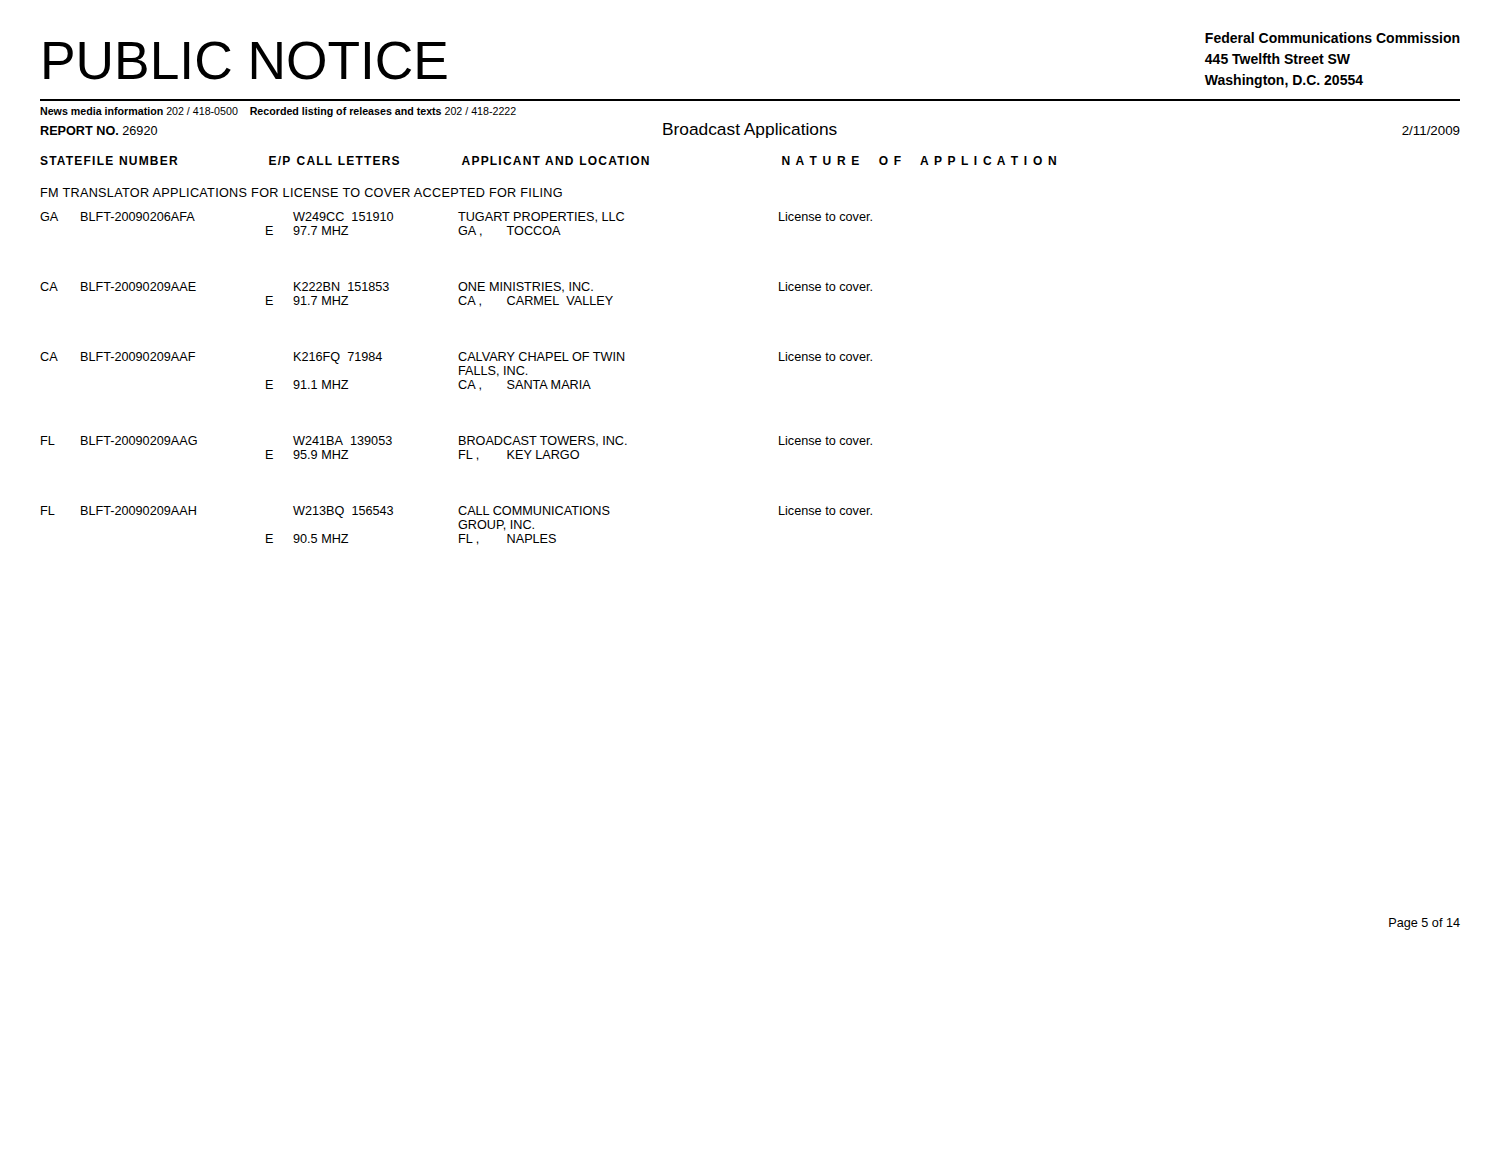PUBLIC NOTICE
Federal Communications Commission
445 Twelfth Street SW
Washington, D.C. 20554
News media information 202 / 418-0500 Recorded listing of releases and texts 202 / 418-2222
REPORT NO. 26920
Broadcast Applications
2/11/2009
| STATE | FILE NUMBER | E/P | CALL LETTERS | APPLICANT AND LOCATION | N A T U R E O F A P P L I C A T I O N |
FM TRANSLATOR APPLICATIONS FOR LICENSE TO COVER ACCEPTED FOR FILING
| GA | BLFT-20090206AFA | | W249CC 151910 | TUGART PROPERTIES, LLC | License to cover. |
| | | E | 97.7 MHZ | GA , TOCCOA | |
| CA | BLFT-20090209AAE | | K222BN 151853 | ONE MINISTRIES, INC. | License to cover. |
| | | E | 91.7 MHZ | CA , CARMEL VALLEY | |
| CA | BLFT-20090209AAF | | K216FQ 71984 | CALVARY CHAPEL OF TWIN FALLS, INC. | License to cover. |
| | | E | 91.1 MHZ | CA , SANTA MARIA | |
| FL | BLFT-20090209AAG | | W241BA 139053 | BROADCAST TOWERS, INC. | License to cover. |
| | | E | 95.9 MHZ | FL , KEY LARGO | |
| FL | BLFT-20090209AAH | | W213BQ 156543 | CALL COMMUNICATIONS GROUP, INC. | License to cover. |
| | | E | 90.5 MHZ | FL , NAPLES | |
Page 5 of 14